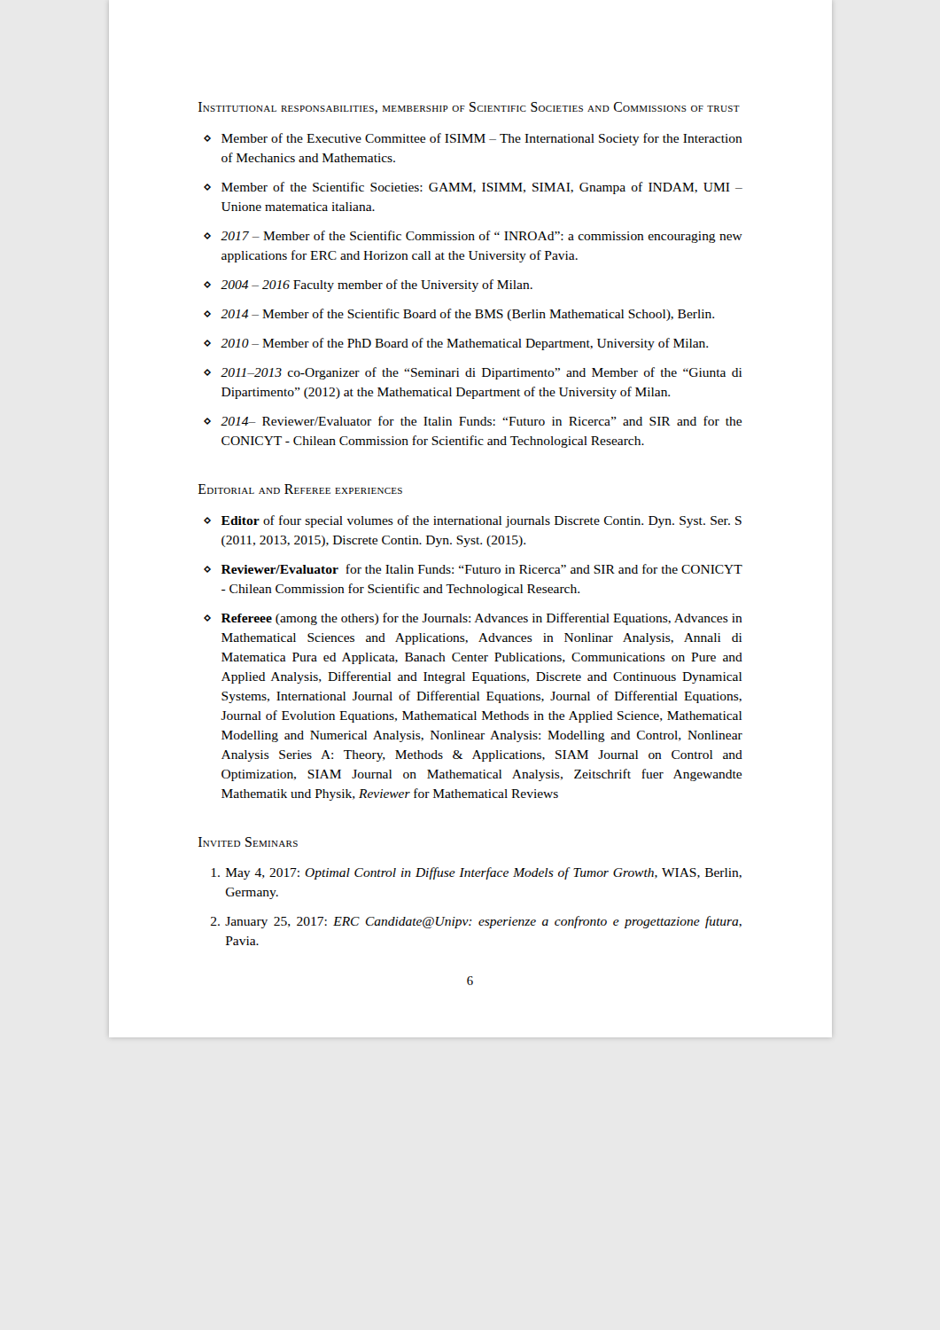Institutional responsabilities, membership of Scientific Societies and Commissions of trust
Member of the Executive Committee of ISIMM – The International Society for the Interaction of Mechanics and Mathematics.
Member of the Scientific Societies: GAMM, ISIMM, SIMAI, Gnampa of INDAM, UMI – Unione matematica italiana.
2017 – Member of the Scientific Commission of “ INROAd”: a commission encouraging new applications for ERC and Horizon call at the University of Pavia.
2004 – 2016 Faculty member of the University of Milan.
2014 – Member of the Scientific Board of the BMS (Berlin Mathematical School), Berlin.
2010 – Member of the PhD Board of the Mathematical Department, University of Milan.
2011–2013 co-Organizer of the “Seminari di Dipartimento” and Member of the “Giunta di Dipartimento” (2012) at the Mathematical Department of the University of Milan.
2014– Reviewer/Evaluator for the Italin Funds: “Futuro in Ricerca” and SIR and for the CONICYT - Chilean Commission for Scientific and Technological Research.
Editorial and Referee experiences
Editor of four special volumes of the international journals Discrete Contin. Dyn. Syst. Ser. S (2011, 2013, 2015), Discrete Contin. Dyn. Syst. (2015).
Reviewer/Evaluator for the Italin Funds: “Futuro in Ricerca” and SIR and for the CONICYT - Chilean Commission for Scientific and Technological Research.
Refereee (among the others) for the Journals: Advances in Differential Equations, Advances in Mathematical Sciences and Applications, Advances in Nonlinar Analysis, Annali di Matematica Pura ed Applicata, Banach Center Publications, Communications on Pure and Applied Analysis, Differential and Integral Equations, Discrete and Continuous Dynamical Systems, International Journal of Differential Equations, Journal of Differential Equations, Journal of Evolution Equations, Mathematical Methods in the Applied Science, Mathematical Modelling and Numerical Analysis, Nonlinear Analysis: Modelling and Control, Nonlinear Analysis Series A: Theory, Methods & Applications, SIAM Journal on Control and Optimization, SIAM Journal on Mathematical Analysis, Zeitschrift fuer Angewandte Mathematik und Physik, Reviewer for Mathematical Reviews
Invited Seminars
May 4, 2017: Optimal Control in Diffuse Interface Models of Tumor Growth, WIAS, Berlin, Germany.
January 25, 2017: ERC Candidate@Unipv: esperienze a confronto e progettazione futura, Pavia.
6